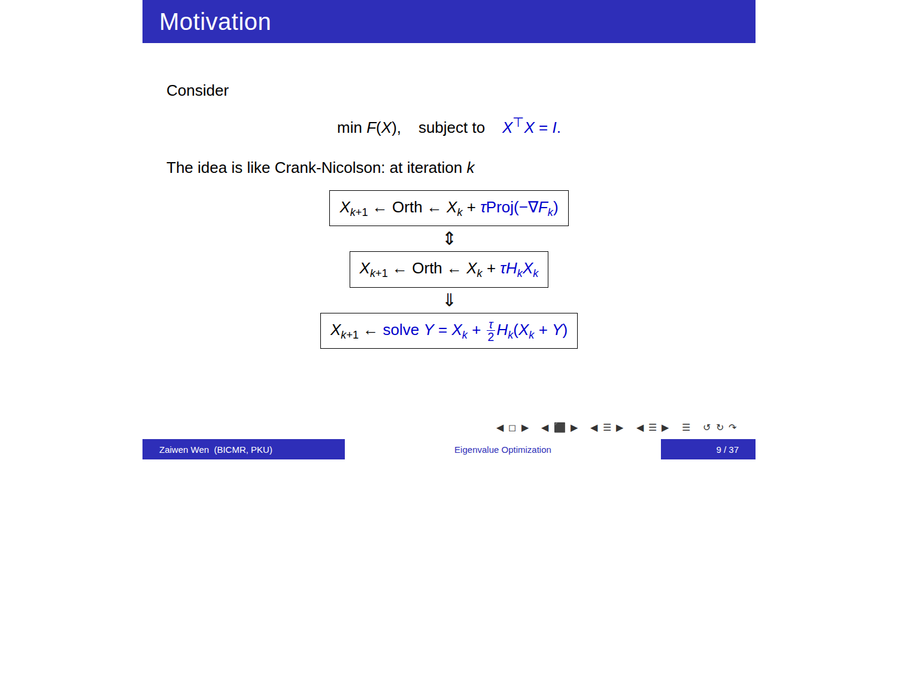Motivation
Consider
min F(X), subject to X⊤X = I.
The idea is like Crank-Nicolson: at iteration k
Xk+1 ← Orth ← Xk + τ Proj(−∇Fk)
⇕
Xk+1 ← Orth ← Xk + τHkXk
⇓
Xk+1 ← solve Y = Xk + τ 2 Hk(Xk + Y)
◀ ◻ ▶ ◀ ⬛ ▶ ◀ ☰ ▶ ◀ ☰ ▶ ☰ ↺ ↻ ↷
Zaiwen Wen (BICMR, PKU)
Eigenvalue Optimization
9 / 37